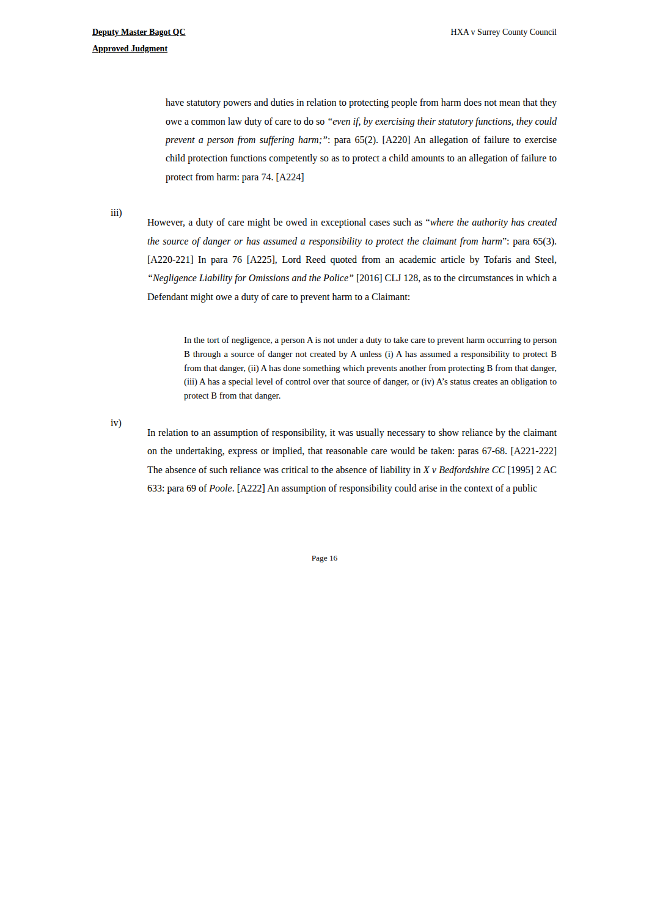Deputy Master Bagot QC
Approved Judgment
HXA v Surrey County Council
have statutory powers and duties in relation to protecting people from harm does not mean that they owe a common law duty of care to do so “even if, by exercising their statutory functions, they could prevent a person from suffering harm;”: para 65(2). [A220] An allegation of failure to exercise child protection functions competently so as to protect a child amounts to an allegation of failure to protect from harm: para 74. [A224]
iii)
However, a duty of care might be owed in exceptional cases such as “where the authority has created the source of danger or has assumed a responsibility to protect the claimant from harm”: para 65(3). [A220-221] In para 76 [A225], Lord Reed quoted from an academic article by Tofaris and Steel, “Negligence Liability for Omissions and the Police” [2016] CLJ 128, as to the circumstances in which a Defendant might owe a duty of care to prevent harm to a Claimant:
In the tort of negligence, a person A is not under a duty to take care to prevent harm occurring to person B through a source of danger not created by A unless (i) A has assumed a responsibility to protect B from that danger, (ii) A has done something which prevents another from protecting B from that danger, (iii) A has a special level of control over that source of danger, or (iv) A’s status creates an obligation to protect B from that danger.
iv)
In relation to an assumption of responsibility, it was usually necessary to show reliance by the claimant on the undertaking, express or implied, that reasonable care would be taken: paras 67-68. [A221-222] The absence of such reliance was critical to the absence of liability in X v Bedfordshire CC [1995] 2 AC 633: para 69 of Poole. [A222] An assumption of responsibility could arise in the context of a public
Page 16